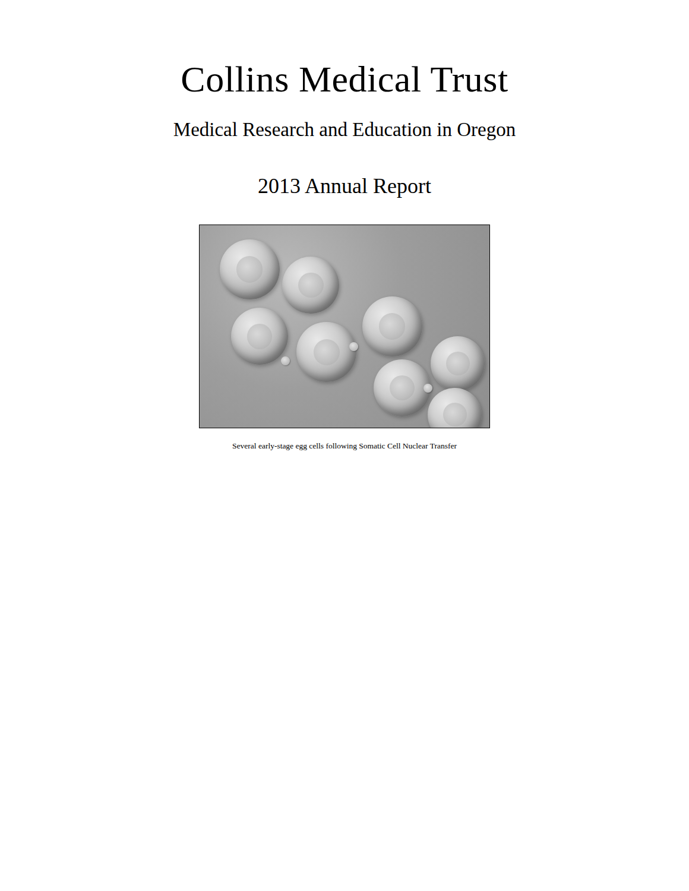Collins Medical Trust
Medical Research and Education in Oregon
2013 Annual Report
Several early-stage egg cells following Somatic Cell Nuclear Transfer